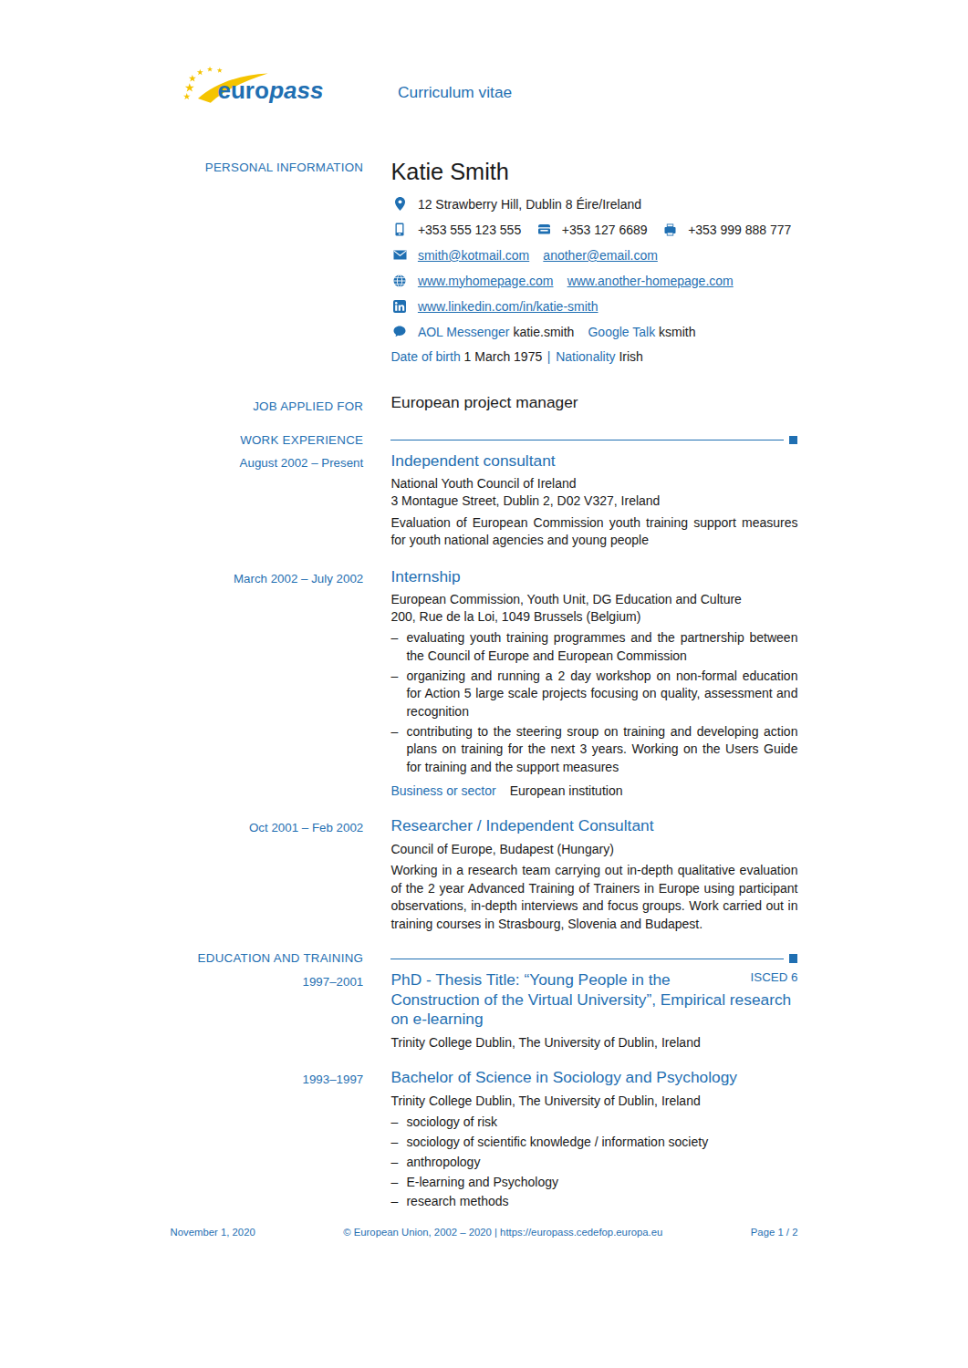euro pass
Curriculum vitae
PERSONAL INFORMATION
Katie Smith
12 Strawberry Hill, Dublin 8 Éire/Ireland
+353 555 123 555 +353 127 6689 +353 999 888 777
smith@kotmail.com another@email.com
www.myhomepage.com www.another-homepage.com
www.linkedin.com/in/katie-smith
AOL Messenger katie.smith Google Talk ksmith
Date of birth 1 March 1975 | Nationality Irish
JOB APPLIED FOR
European project manager
WORK EXPERIENCE
August 2002 – Present
Independent consultant
National Youth Council of Ireland
3 Montague Street, Dublin 2, D02 V327, Ireland
Evaluation of European Commission youth training support measures for youth national agencies and young people
March 2002 – July 2002
Internship
European Commission, Youth Unit, DG Education and Culture
200, Rue de la Loi, 1049 Brussels (Belgium)
evaluating youth training programmes and the partnership between the Council of Europe and European Commission
organizing and running a 2 day workshop on non-formal education for Action 5 large scale projects focusing on quality, assessment and recognition
contributing to the steering sroup on training and developing action plans on training for the next 3 years. Working on the Users Guide for training and the support measures
Business or sector European institution
Oct 2001 – Feb 2002
Researcher / Independent Consultant
Council of Europe, Budapest (Hungary)
Working in a research team carrying out in-depth qualitative evaluation of the 2 year Advanced Training of Trainers in Europe using participant observations, in-depth interviews and focus groups. Work carried out in training courses in Strasbourg, Slovenia and Budapest.
EDUCATION AND TRAINING
1997–2001
ISCED 6 PhD - Thesis Title: “Young People in the Construction of the Virtual University”, Empirical research on e-learning
Trinity College Dublin, The University of Dublin, Ireland
1993–1997
Bachelor of Science in Sociology and Psychology
Trinity College Dublin, The University of Dublin, Ireland
sociology of risk
sociology of scientific knowledge / information society
anthropology
E-learning and Psychology
research methods
November 1, 2020
© European Union, 2002 – 2020 | https://europass.cedefop.europa.eu
Page 1 / 2